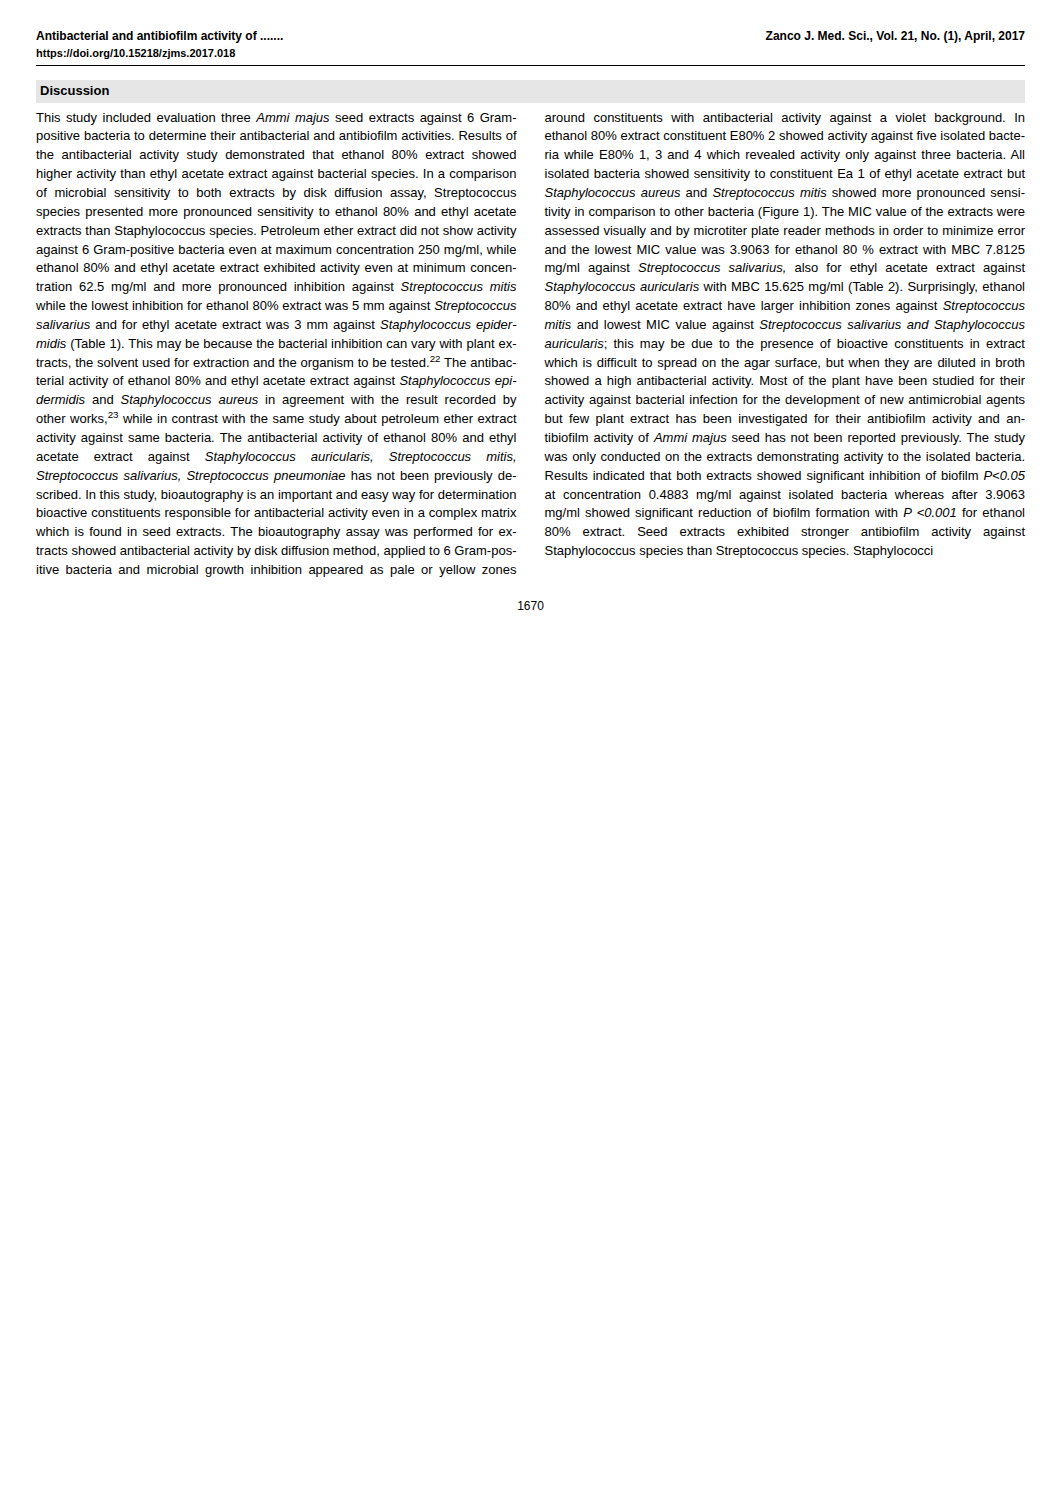Antibacterial and antibiofilm activity of .......
https://doi.org/10.15218/zjms.2017.018
Zanco J. Med. Sci., Vol. 21, No. (1), April, 2017
Discussion
This study included evaluation three Ammi majus seed extracts against 6 Gram-positive bacteria to determine their antibacterial and antibiofilm activities. Results of the antibacterial activity study demonstrated that ethanol 80% extract showed higher activity than ethyl acetate extract against bacterial species. In a comparison of microbial sensitivity to both extracts by disk diffusion assay, Streptococcus species presented more pronounced sensitivity to ethanol 80% and ethyl acetate extracts than Staphylococcus species. Petroleum ether extract did not show activity against 6 Gram-positive bacteria even at maximum concentration 250 mg/ml, while ethanol 80% and ethyl acetate extract exhibited activity even at minimum concentration 62.5 mg/ml and more pronounced inhibition against Streptococcus mitis while the lowest inhibition for ethanol 80% extract was 5 mm against Streptococcus salivarius and for ethyl acetate extract was 3 mm against Staphylococcus epidermidis (Table 1). This may be because the bacterial inhibition can vary with plant extracts, the solvent used for extraction and the organism to be tested.22 The antibacterial activity of ethanol 80% and ethyl acetate extract against Staphylococcus epidermidis and Staphylococcus aureus in agreement with the result recorded by other works,23 while in contrast with the same study about petroleum ether extract activity against same bacteria. The antibacterial activity of ethanol 80% and ethyl acetate extract against Staphylococcus auricularis, Streptococcus mitis, Streptococcus salivarius, Streptococcus pneumoniae has not been previously described. In this study, bioautography is an important and easy way for determination bioactive constituents responsible for antibacterial activity even in a complex matrix which is found in seed extracts. The bioautography assay was performed for extracts showed antibacterial activity by disk diffusion method, applied to 6 Gram-positive bacteria and microbial growth inhibition appeared as pale or yellow zones around constituents with antibacterial activity against a violet background. In ethanol 80% extract constituent E80% 2 showed activity against five isolated bacteria while E80% 1, 3 and 4 which revealed activity only against three bacteria. All isolated bacteria showed sensitivity to constituent Ea 1 of ethyl acetate extract but Staphylococcus aureus and Streptococcus mitis showed more pronounced sensitivity in comparison to other bacteria (Figure 1). The MIC value of the extracts were assessed visually and by microtiter plate reader methods in order to minimize error and the lowest MIC value was 3.9063 for ethanol 80 % extract with MBC 7.8125 mg/ml against Streptococcus salivarius, also for ethyl acetate extract against Staphylococcus auricularis with MBC 15.625 mg/ml (Table 2). Surprisingly, ethanol 80% and ethyl acetate extract have larger inhibition zones against Streptococcus mitis and lowest MIC value against Streptococcus salivarius and Staphylococcus auricularis; this may be due to the presence of bioactive constituents in extract which is difficult to spread on the agar surface, but when they are diluted in broth showed a high antibacterial activity. Most of the plant have been studied for their activity against bacterial infection for the development of new antimicrobial agents but few plant extract has been investigated for their antibiofilm activity and antibiofilm activity of Ammi majus seed has not been reported previously. The study was only conducted on the extracts demonstrating activity to the isolated bacteria. Results indicated that both extracts showed significant inhibition of biofilm P<0.05 at concentration 0.4883 mg/ml against isolated bacteria whereas after 3.9063 mg/ml showed significant reduction of biofilm formation with P <0.001 for ethanol 80% extract. Seed extracts exhibited stronger antibiofilm activity against Staphylococcus species than Streptococcus species. Staphylococci
1670